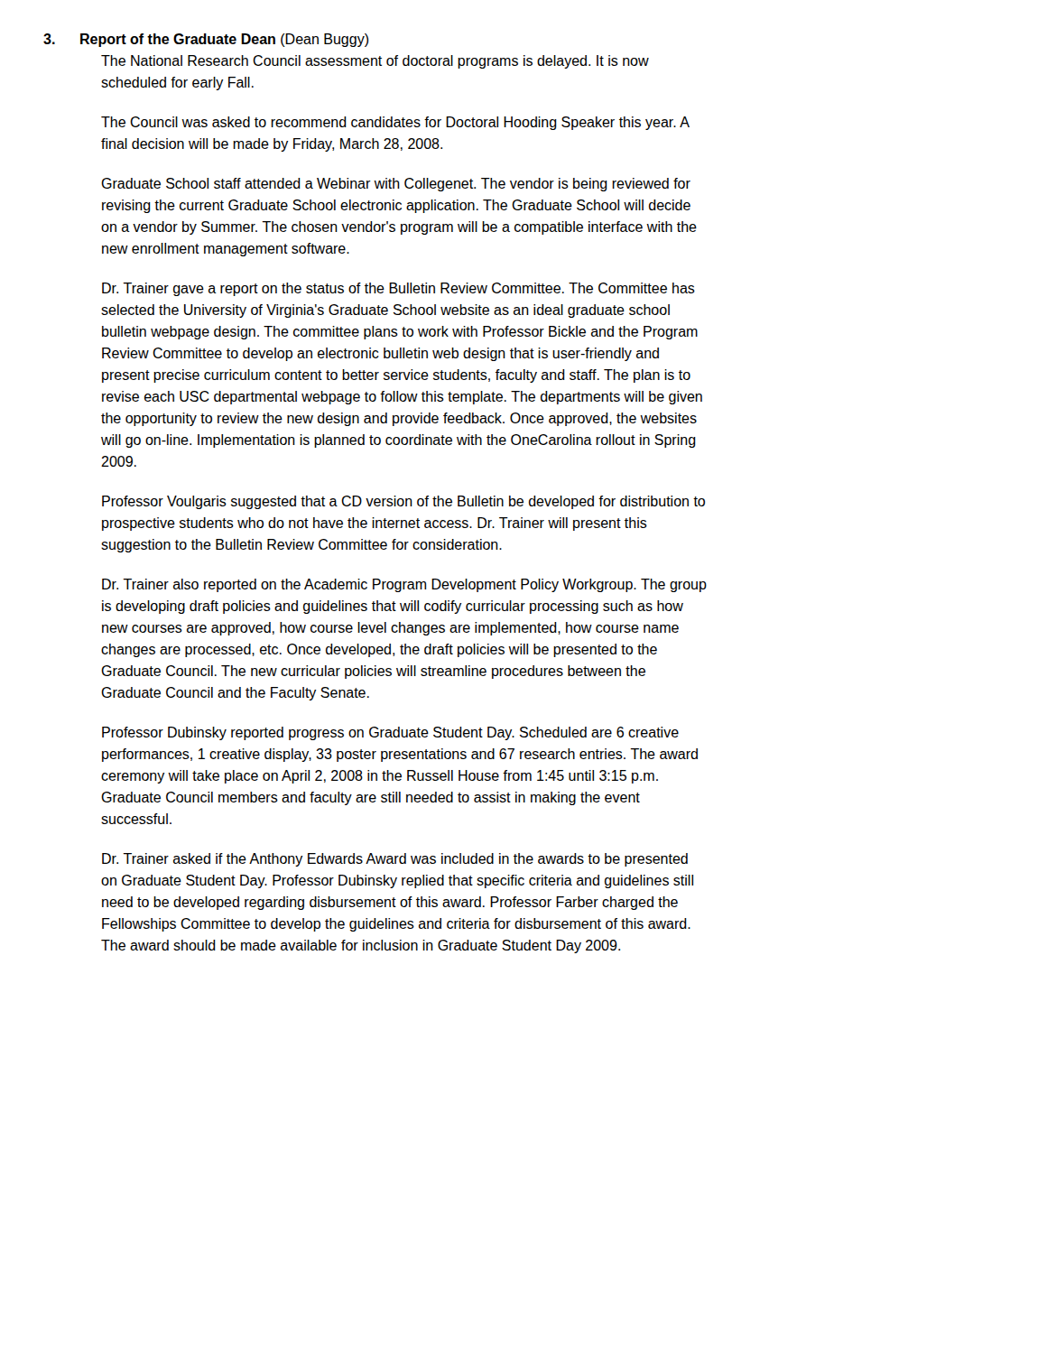3.
Report of the Graduate Dean
(Dean Buggy)
The National Research Council assessment of doctoral programs is delayed. It is now scheduled for early Fall.
The Council was asked to recommend candidates for Doctoral Hooding Speaker this year. A final decision will be made by Friday, March 28, 2008.
Graduate School staff attended a Webinar with Collegenet. The vendor is being reviewed for revising the current Graduate School electronic application. The Graduate School will decide on a vendor by Summer. The chosen vendor's program will be a compatible interface with the new enrollment management software.
Dr. Trainer gave a report on the status of the Bulletin Review Committee. The Committee has selected the University of Virginia's Graduate School website as an ideal graduate school bulletin webpage design. The committee plans to work with Professor Bickle and the Program Review Committee to develop an electronic bulletin web design that is user-friendly and present precise curriculum content to better service students, faculty and staff. The plan is to revise each USC departmental webpage to follow this template. The departments will be given the opportunity to review the new design and provide feedback. Once approved, the websites will go on-line. Implementation is planned to coordinate with the OneCarolina rollout in Spring 2009.
Professor Voulgaris suggested that a CD version of the Bulletin be developed for distribution to prospective students who do not have the internet access. Dr. Trainer will present this suggestion to the Bulletin Review Committee for consideration.
Dr. Trainer also reported on the Academic Program Development Policy Workgroup. The group is developing draft policies and guidelines that will codify curricular processing such as how new courses are approved, how course level changes are implemented, how course name changes are processed, etc. Once developed, the draft policies will be presented to the Graduate Council. The new curricular policies will streamline procedures between the Graduate Council and the Faculty Senate.
Professor Dubinsky reported progress on Graduate Student Day. Scheduled are 6 creative performances, 1 creative display, 33 poster presentations and 67 research entries. The award ceremony will take place on April 2, 2008 in the Russell House from 1:45 until 3:15 p.m. Graduate Council members and faculty are still needed to assist in making the event successful.
Dr. Trainer asked if the Anthony Edwards Award was included in the awards to be presented on Graduate Student Day. Professor Dubinsky replied that specific criteria and guidelines still need to be developed regarding disbursement of this award. Professor Farber charged the Fellowships Committee to develop the guidelines and criteria for disbursement of this award. The award should be made available for inclusion in Graduate Student Day 2009.